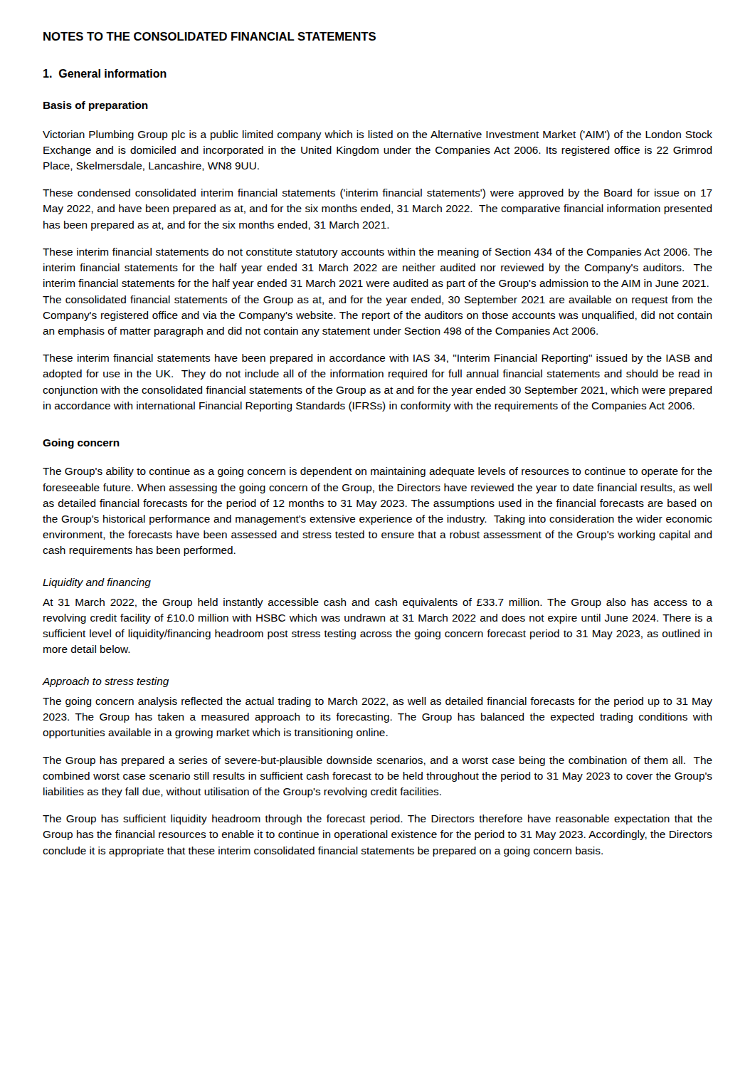NOTES TO THE CONSOLIDATED FINANCIAL STATEMENTS
1. General information
Basis of preparation
Victorian Plumbing Group plc is a public limited company which is listed on the Alternative Investment Market ('AIM') of the London Stock Exchange and is domiciled and incorporated in the United Kingdom under the Companies Act 2006. Its registered office is 22 Grimrod Place, Skelmersdale, Lancashire, WN8 9UU.
These condensed consolidated interim financial statements ('interim financial statements') were approved by the Board for issue on 17 May 2022, and have been prepared as at, and for the six months ended, 31 March 2022. The comparative financial information presented has been prepared as at, and for the six months ended, 31 March 2021.
These interim financial statements do not constitute statutory accounts within the meaning of Section 434 of the Companies Act 2006. The interim financial statements for the half year ended 31 March 2022 are neither audited nor reviewed by the Company's auditors. The interim financial statements for the half year ended 31 March 2021 were audited as part of the Group's admission to the AIM in June 2021. The consolidated financial statements of the Group as at, and for the year ended, 30 September 2021 are available on request from the Company's registered office and via the Company's website. The report of the auditors on those accounts was unqualified, did not contain an emphasis of matter paragraph and did not contain any statement under Section 498 of the Companies Act 2006.
These interim financial statements have been prepared in accordance with IAS 34, "Interim Financial Reporting" issued by the IASB and adopted for use in the UK. They do not include all of the information required for full annual financial statements and should be read in conjunction with the consolidated financial statements of the Group as at and for the year ended 30 September 2021, which were prepared in accordance with international Financial Reporting Standards (IFRSs) in conformity with the requirements of the Companies Act 2006.
Going concern
The Group's ability to continue as a going concern is dependent on maintaining adequate levels of resources to continue to operate for the foreseeable future. When assessing the going concern of the Group, the Directors have reviewed the year to date financial results, as well as detailed financial forecasts for the period of 12 months to 31 May 2023. The assumptions used in the financial forecasts are based on the Group's historical performance and management's extensive experience of the industry. Taking into consideration the wider economic environment, the forecasts have been assessed and stress tested to ensure that a robust assessment of the Group's working capital and cash requirements has been performed.
Liquidity and financing
At 31 March 2022, the Group held instantly accessible cash and cash equivalents of £33.7 million. The Group also has access to a revolving credit facility of £10.0 million with HSBC which was undrawn at 31 March 2022 and does not expire until June 2024. There is a sufficient level of liquidity/financing headroom post stress testing across the going concern forecast period to 31 May 2023, as outlined in more detail below.
Approach to stress testing
The going concern analysis reflected the actual trading to March 2022, as well as detailed financial forecasts for the period up to 31 May 2023. The Group has taken a measured approach to its forecasting. The Group has balanced the expected trading conditions with opportunities available in a growing market which is transitioning online.
The Group has prepared a series of severe-but-plausible downside scenarios, and a worst case being the combination of them all. The combined worst case scenario still results in sufficient cash forecast to be held throughout the period to 31 May 2023 to cover the Group's liabilities as they fall due, without utilisation of the Group's revolving credit facilities.
The Group has sufficient liquidity headroom through the forecast period. The Directors therefore have reasonable expectation that the Group has the financial resources to enable it to continue in operational existence for the period to 31 May 2023. Accordingly, the Directors conclude it is appropriate that these interim consolidated financial statements be prepared on a going concern basis.